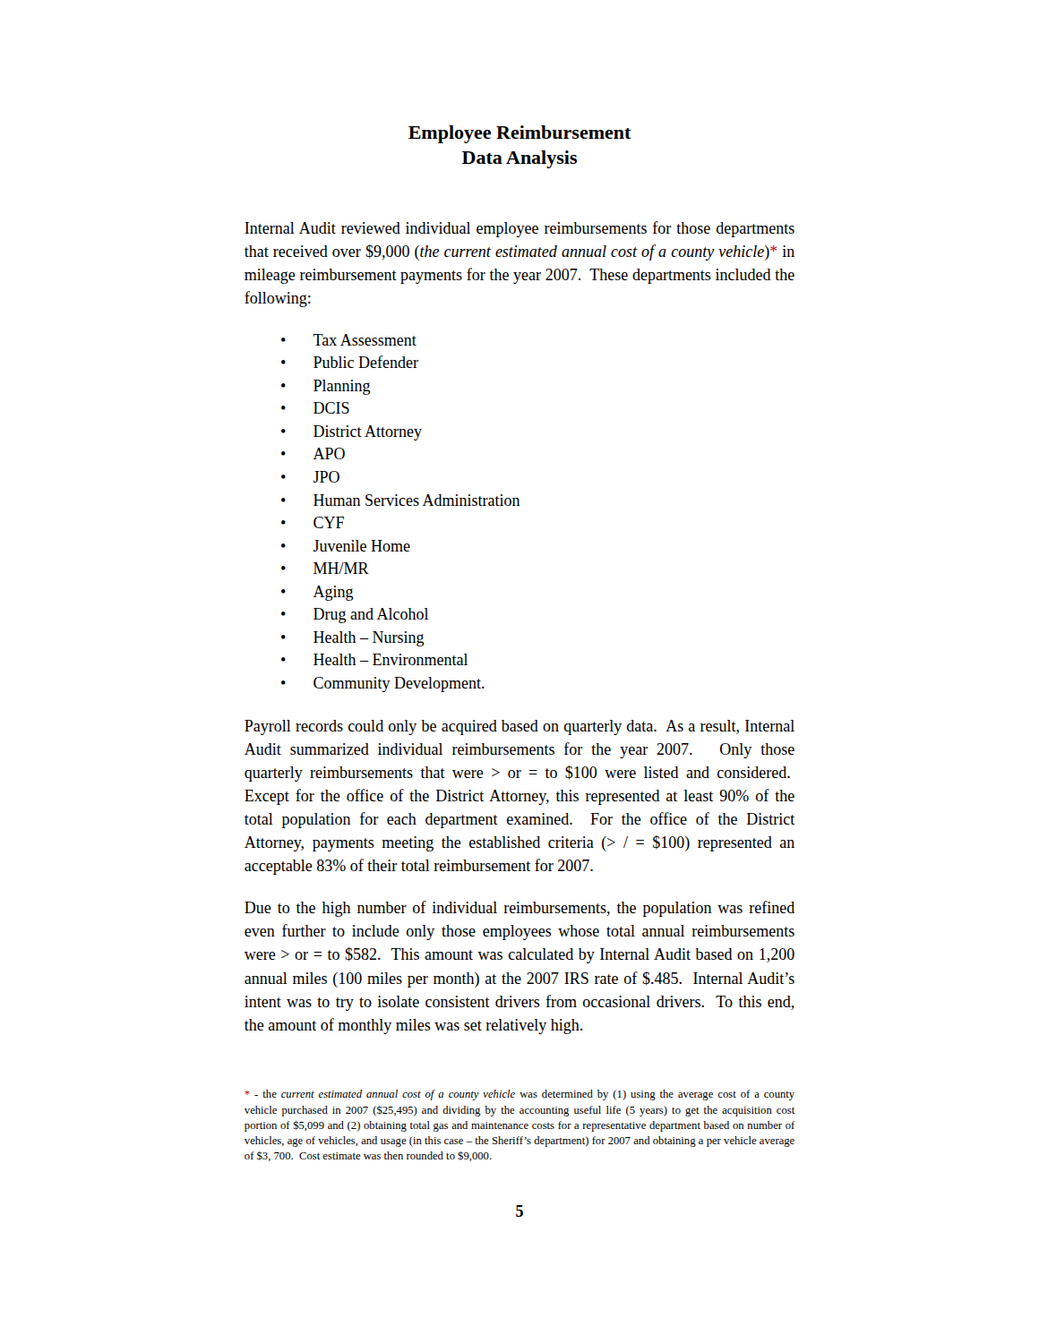Employee ReimbursementData Analysis
Internal Audit reviewed individual employee reimbursements for those departments that received over $9,000 (the current estimated annual cost of a county vehicle)* in mileage reimbursement payments for the year 2007. These departments included the following:
Tax Assessment
Public Defender
Planning
DCIS
District Attorney
APO
JPO
Human Services Administration
CYF
Juvenile Home
MH/MR
Aging
Drug and Alcohol
Health – Nursing
Health – Environmental
Community Development.
Payroll records could only be acquired based on quarterly data. As a result, Internal Audit summarized individual reimbursements for the year 2007. Only those quarterly reimbursements that were > or = to $100 were listed and considered. Except for the office of the District Attorney, this represented at least 90% of the total population for each department examined. For the office of the District Attorney, payments meeting the established criteria (> / = $100) represented an acceptable 83% of their total reimbursement for 2007.
Due to the high number of individual reimbursements, the population was refined even further to include only those employees whose total annual reimbursements were > or = to $582. This amount was calculated by Internal Audit based on 1,200 annual miles (100 miles per month) at the 2007 IRS rate of $.485. Internal Audit’s intent was to try to isolate consistent drivers from occasional drivers. To this end, the amount of monthly miles was set relatively high.
* - the current estimated annual cost of a county vehicle was determined by (1) using the average cost of a county vehicle purchased in 2007 ($25,495) and dividing by the accounting useful life (5 years) to get the acquisition cost portion of $5,099 and (2) obtaining total gas and maintenance costs for a representative department based on number of vehicles, age of vehicles, and usage (in this case – the Sheriff’s department) for 2007 and obtaining a per vehicle average of $3, 700. Cost estimate was then rounded to $9,000.
5